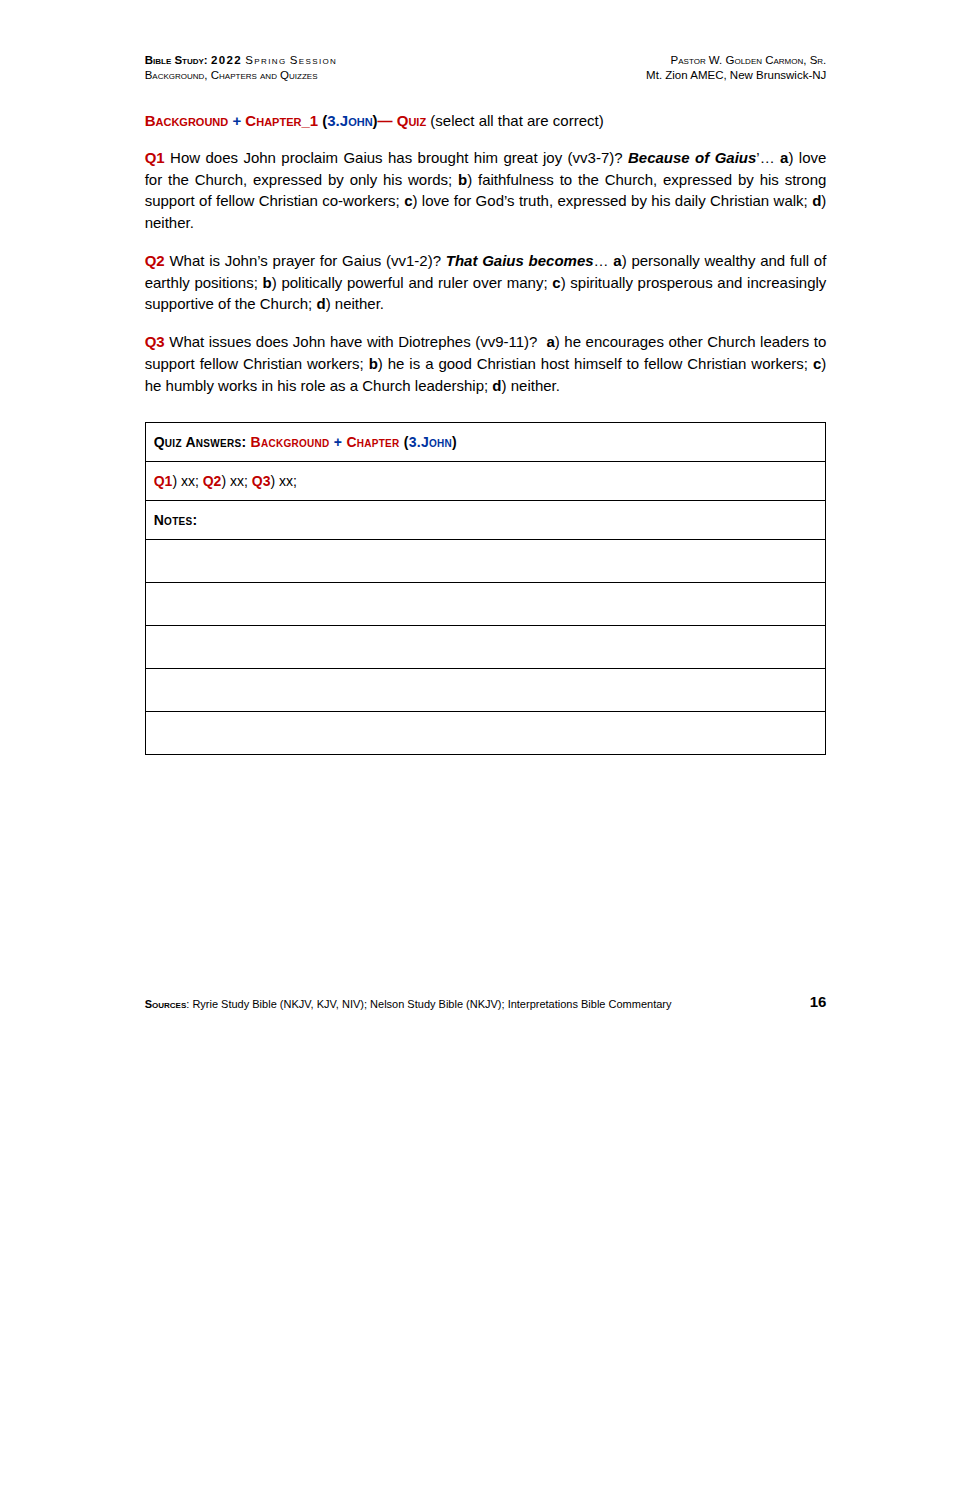Bible Study: 2022 Spring Session
Background, Chapters and Quizzes
Pastor W. Golden Carmon, Sr.
Mt. Zion AMEC, New Brunswick-NJ
Background + Chapter_1 (3.John)— Quiz (select all that are correct)
Q1 How does John proclaim Gaius has brought him great joy (vv3-7)? Because of Gaius’… a) love for the Church, expressed by only his words; b) faithfulness to the Church, expressed by his strong support of fellow Christian co-workers; c) love for God’s truth, expressed by his daily Christian walk; d) neither.
Q2 What is John’s prayer for Gaius (vv1-2)? That Gaius becomes… a) personally wealthy and full of earthly positions; b) politically powerful and ruler over many; c) spiritually prosperous and increasingly supportive of the Church; d) neither.
Q3 What issues does John have with Diotrephes (vv9-11)? a) he encourages other Church leaders to support fellow Christian workers; b) he is a good Christian host himself to fellow Christian workers; c) he humbly works in his role as a Church leadership; d) neither.
| Quiz Answers: Background + Chapter ( 3.John ) |
| Q1 ) xx; Q2 ) xx; Q3 ) xx; |
| Notes: |
Sources: Ryrie Study Bible (NKJV, KJV, NIV); Nelson Study Bible (NKJV); Interpretations Bible Commentary
16